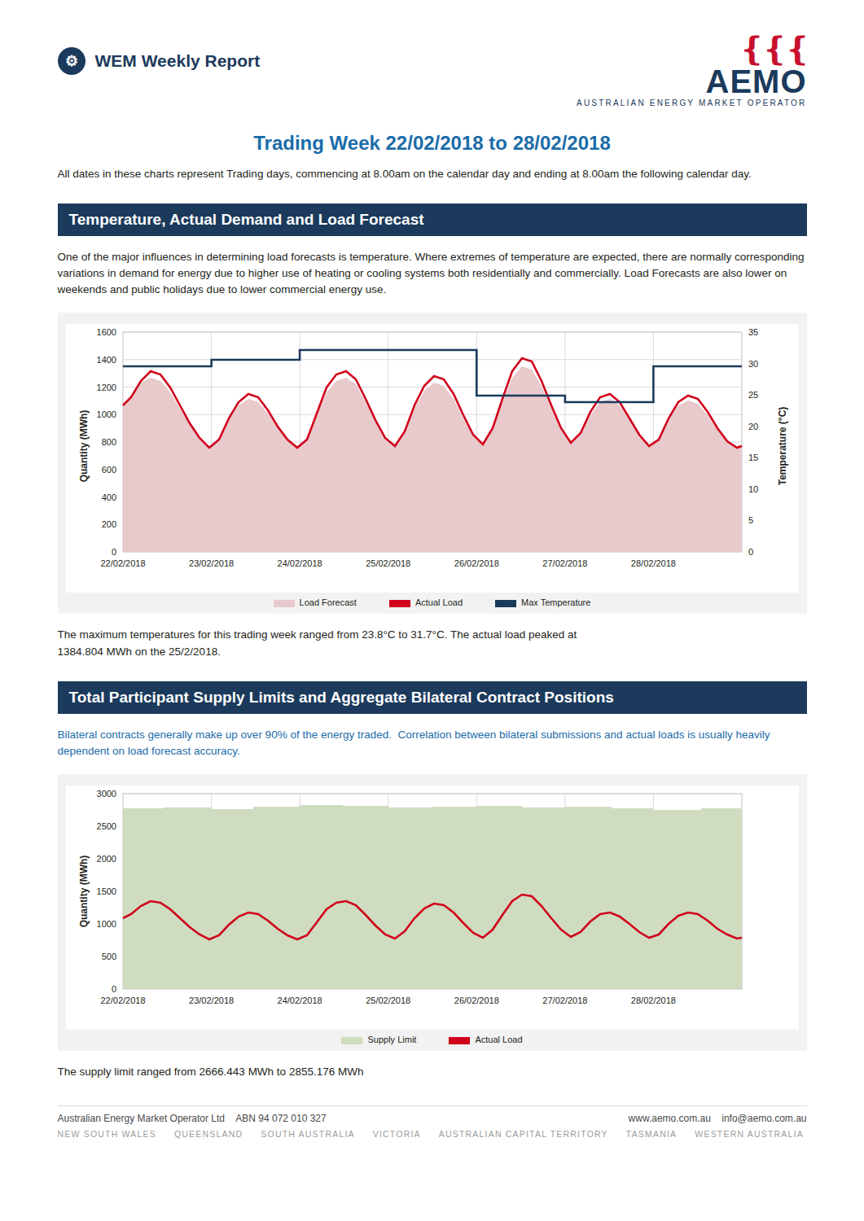⚙
WEM Weekly Report
❴❴❴
AEMO
AUSTRALIAN ENERGY MARKET OPERATOR
Trading Week 22/02/2018 to 28/02/2018
All dates in these charts represent Trading days, commencing at 8.00am on the calendar day and ending at 8.00am the following calendar day.
Temperature, Actual Demand and Load Forecast
One of the major influences in determining load forecasts is temperature. Where extremes of temperature are expected, there are normally corresponding variations in demand for energy due to higher use of heating or cooling systems both residentially and commercially. Load Forecasts are also lower on weekends and public holidays due to lower commercial energy use.
1600 1400 1200 1000 800 600 400 200 0 35 30 25 20 15 10 5 0 Quantity (MWh) Temperature (°C) 22/02/2018 23/02/2018 24/02/2018 25/02/2018 26/02/2018 27/02/2018 28/02/2018
Load Forecast
Actual Load
Max Temperature
The maximum temperatures for this trading week ranged from 23.8°C to 31.7°C. The actual load peaked at
1384.804 MWh on the 25/2/2018.
Total Participant Supply Limits and Aggregate Bilateral Contract Positions
Bilateral contracts generally make up over 90% of the energy traded. Correlation between bilateral submissions and actual loads is usually heavily dependent on load forecast accuracy.
3000 2500 2000 1500 1000 500 0 Quantity (MWh) 22/02/2018 23/02/2018 24/02/2018 25/02/2018 26/02/2018 27/02/2018 28/02/2018
Supply Limit
Actual Load
The supply limit ranged from 2666.443 MWh to 2855.176 MWh
Australian Energy Market Operator Ltd ABN 94 072 010 327
www.aemo.com.au info@aemo.com.au
NEW SOUTH WALES QUEENSLAND SOUTH AUSTRALIA VICTORIA AUSTRALIAN CAPITAL TERRITORY TASMANIA WESTERN AUSTRALIA